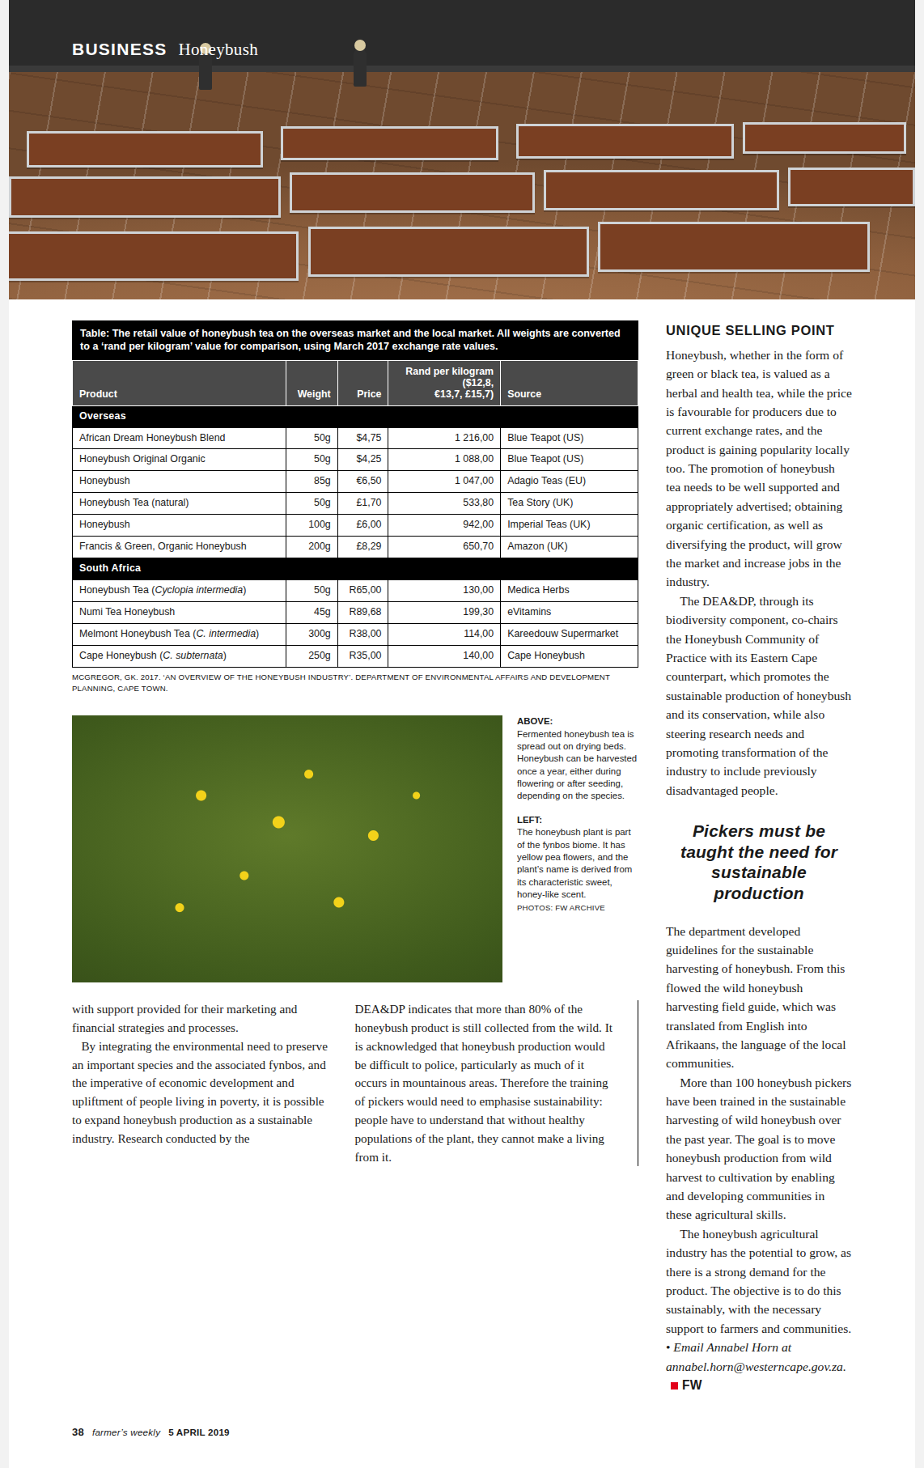BUSINESS Honeybush
Table: The retail value of honeybush tea on the overseas market and the local market. All weights are converted to a ‘rand per kilogram’ value for comparison, using March 2017 exchange rate values.
| Product | Weight | Price | Rand per kilogram ($12,8, €13,7, £15,7) | Source |
| --- | --- | --- | --- | --- |
| Overseas |
| African Dream Honeybush Blend | 50g | $4,75 | 1 216,00 | Blue Teapot (US) |
| Honeybush Original Organic | 50g | $4,25 | 1 088,00 | Blue Teapot (US) |
| Honeybush | 85g | €6,50 | 1 047,00 | Adagio Teas (EU) |
| Honeybush Tea (natural) | 50g | £1,70 | 533,80 | Tea Story (UK) |
| Honeybush | 100g | £6,00 | 942,00 | Imperial Teas (UK) |
| Francis & Green, Organic Honeybush | 200g | £8,29 | 650,70 | Amazon (UK) |
| South Africa |
| Honeybush Tea ( Cyclopia intermedia ) | 50g | R65,00 | 130,00 | Medica Herbs |
| Numi Tea Honeybush | 45g | R89,68 | 199,30 | eVitamins |
| Melmont Honeybush Tea ( C. intermedia ) | 300g | R38,00 | 114,00 | Kareedouw Supermarket |
| Cape Honeybush ( C. subternata ) | 250g | R35,00 | 140,00 | Cape Honeybush |
McGregor, GK. 2017. ‘An overview of the honeybush industry’. Department of Environmental Affairs and Development Planning, Cape Town.
ABOVE:
Fermented honeybush tea is spread out on drying beds. Honeybush can be harvested once a year, either during flowering or after seeding, depending on the species.
LEFT:
The honeybush plant is part of the fynbos biome. It has yellow pea flowers, and the plant’s name is derived from its characteristic sweet, honey-like scent.
Photos: FW Archive
with support provided for their marketing and financial strategies and processes.
By integrating the environmental need to preserve an important species and the associated fynbos, and the imperative of economic development and upliftment of people living in poverty, it is possible to expand honeybush production as a sustainable industry. Research conducted by the
DEA&DP indicates that more than 80% of the honeybush product is still collected from the wild. It is acknowledged that honeybush production would be difficult to police, particularly as much of it occurs in mountainous areas. Therefore the training of pickers would need to emphasise sustainability: people have to understand that without healthy populations of the plant, they cannot make a living from it.
Unique selling point
Honeybush, whether in the form of green or black tea, is valued as a herbal and health tea, while the price is favourable for producers due to current exchange rates, and the product is gaining popularity locally too. The promotion of honeybush tea needs to be well supported and appropriately advertised; obtaining organic certification, as well as diversifying the product, will grow the market and increase jobs in the industry.
The DEA&DP, through its biodiversity component, co-chairs the Honeybush Community of Practice with its Eastern Cape counterpart, which promotes the sustainable production of honeybush and its conservation, while also steering research needs and promoting transformation of the industry to include previously disadvantaged people.
Pickers must be taught the need for sustainable production
The department developed guidelines for the sustainable harvesting of honeybush. From this flowed the wild honeybush harvesting field guide, which was translated from English into Afrikaans, the language of the local communities.
More than 100 honeybush pickers have been trained in the sustainable harvesting of wild honeybush over the past year. The goal is to move honeybush production from wild harvest to cultivation by enabling and developing communities in these agricultural skills.
The honeybush agricultural industry has the potential to grow, as there is a strong demand for the product. The objective is to do this sustainably, with the necessary support to farmers and communities.
• Email Annabel Horn at annabel.horn@westerncape.gov.za. FW
38 farmer’s weekly 5 APRIL 2019